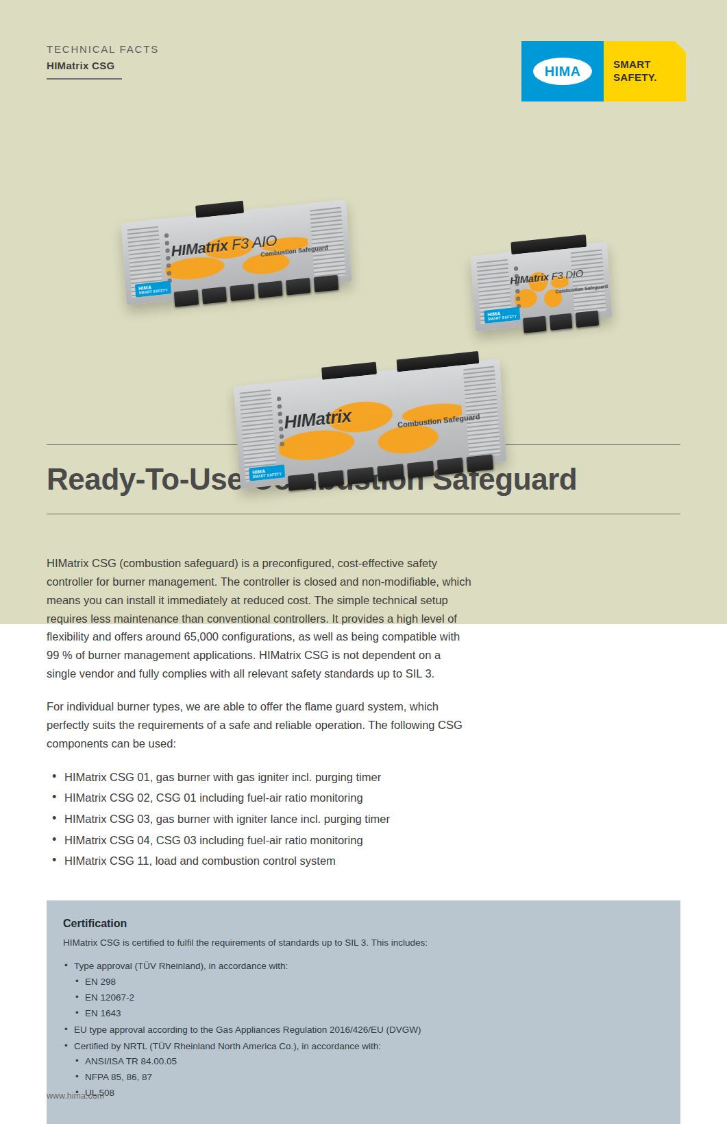TECHNICAL FACTS HIMatrix CSG
HIMA
SMART
SAFETY.
HIMatrix F3 AIO
Combustion Safeguard
HIMASMART SAFETY
HIMatrix F3 DIO
Combustion Safeguard
HIMASMART SAFETY
HIMatrix
Combustion Safeguard
HIMASMART SAFETY
Ready-To-Use Combustion Safeguard
HIMatrix CSG (combustion safeguard) is a preconfigured, cost-effective safety controller for burner management. The controller is closed and non-modifiable, which means you can install it immediately at reduced cost. The simple technical setup requires less maintenance than conventional controllers. It provides a high level of flexibility and offers around 65,000 configurations, as well as being compatible with 99 % of burner management applications. HIMatrix CSG is not dependent on a single vendor and fully complies with all relevant safety standards up to SIL 3.
For individual burner types, we are able to offer the flame guard system, which perfectly suits the requirements of a safe and reliable operation. The following CSG components can be used:
HIMatrix CSG 01, gas burner with gas igniter incl. purging timer
HIMatrix CSG 02, CSG 01 including fuel-air ratio monitoring
HIMatrix CSG 03, gas burner with igniter lance incl. purging timer
HIMatrix CSG 04, CSG 03 including fuel-air ratio monitoring
HIMatrix CSG 11, load and combustion control system
Certification
HIMatrix CSG is certified to fulfil the requirements of standards up to SIL 3. This includes:
Type approval (TÜV Rheinland), in accordance with:
EN 298
EN 12067-2
EN 1643
EU type approval according to the Gas Appliances Regulation 2016/426/EU (DVGW)
Certified by NRTL (TÜV Rheinland North America Co.), in accordance with:
ANSI/ISA TR 84.00.05
NFPA 85, 86, 87
UL 508
www.hima.com